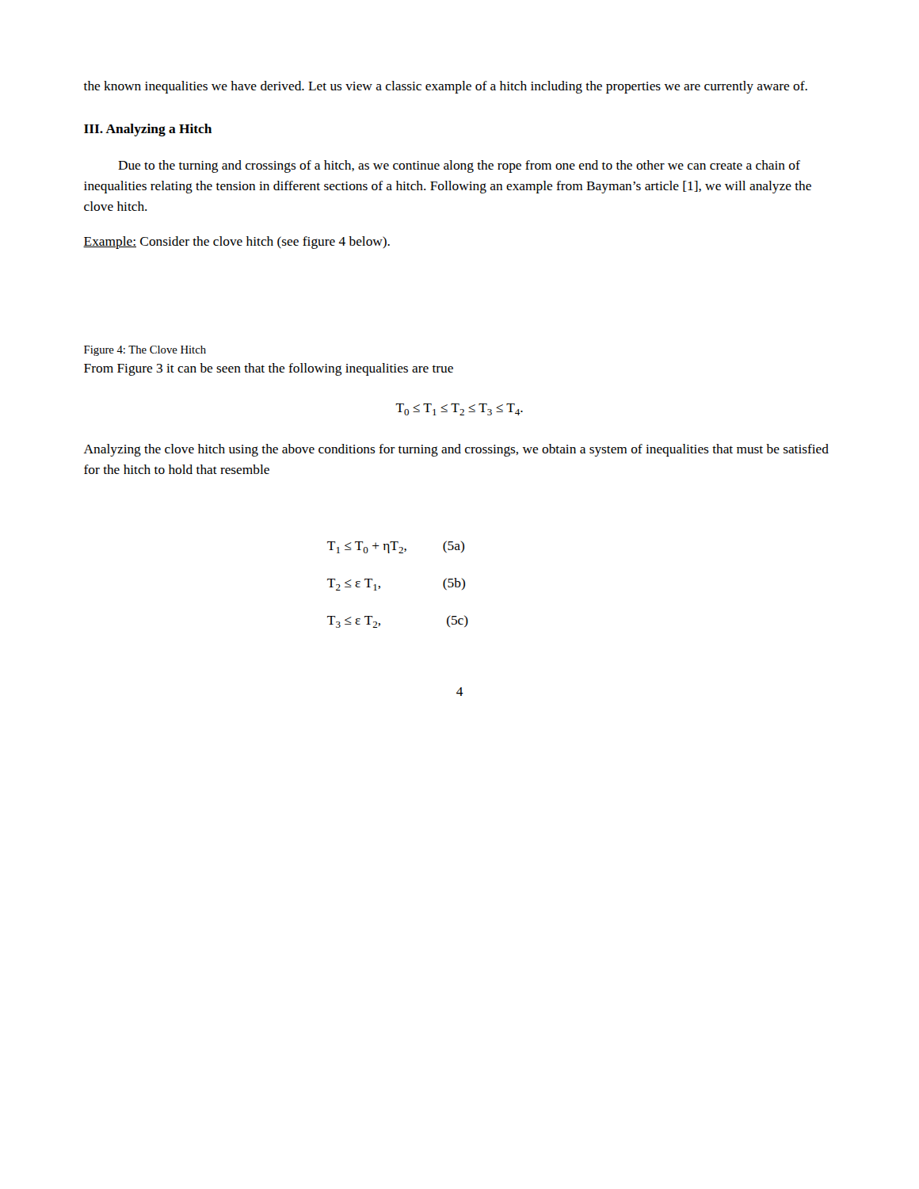the known inequalities we have derived. Let us view a classic example of a hitch including the properties we are currently aware of.
III. Analyzing a Hitch
Due to the turning and crossings of a hitch, as we continue along the rope from one end to the other we can create a chain of inequalities relating the tension in different sections of a hitch. Following an example from Bayman’s article [1], we will analyze the clove hitch.
Example: Consider the clove hitch (see figure 4 below).
Figure 4: The Clove Hitch
From Figure 3 it can be seen that the following inequalities are true
T0 ≤ T1 ≤ T2 ≤ T3 ≤ T4.
Analyzing the clove hitch using the above conditions for turning and crossings, we obtain a system of inequalities that must be satisfied for the hitch to hold that resemble
| T 1 ≤ T 0 + ηT 2 , | (5a) |
| T 2 ≤ ε T 1 , | (5b) |
| T 3 ≤ ε T 2 , | (5c) |
4